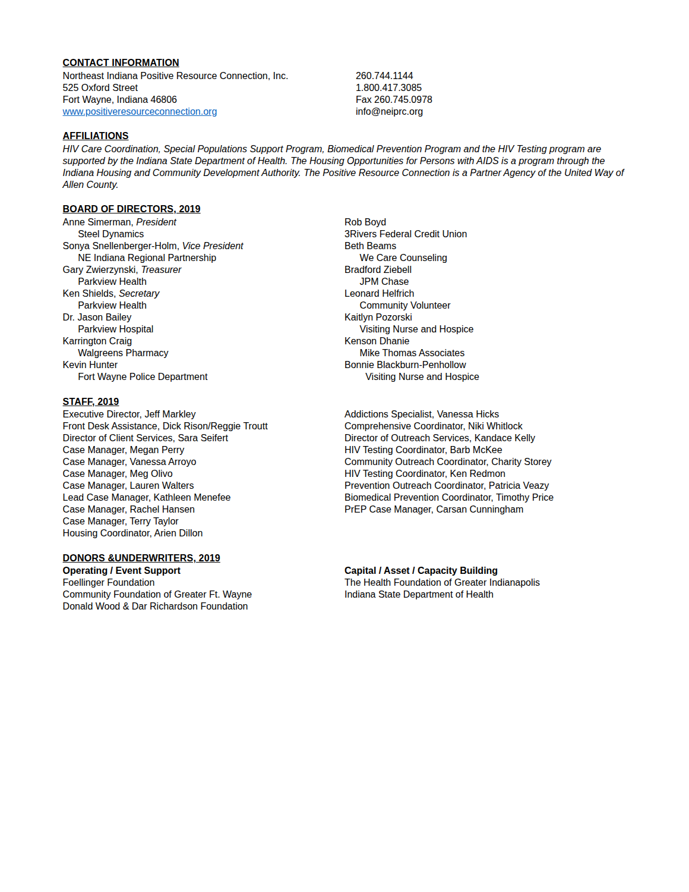CONTACT INFORMATION
| Northeast Indiana Positive Resource Connection, Inc. | 260.744.1144 |
| 525 Oxford Street | 1.800.417.3085 |
| Fort Wayne, Indiana 46806 | Fax 260.745.0978 |
| www.positiveresourceconnection.org | info@neiprc.org |
AFFILIATIONS
HIV Care Coordination, Special Populations Support Program, Biomedical Prevention Program and the HIV Testing program are supported by the Indiana State Department of Health. The Housing Opportunities for Persons with AIDS is a program through the Indiana Housing and Community Development Authority. The Positive Resource Connection is a Partner Agency of the United Way of Allen County.
BOARD OF DIRECTORS, 2019
| Anne Simerman, President Steel Dynamics Sonya Snellenberger-Holm, Vice President NE Indiana Regional Partnership Gary Zwierzynski, Treasurer Parkview Health Ken Shields, Secretary Parkview Health Dr. Jason Bailey Parkview Hospital Karrington Craig Walgreens Pharmacy Kevin Hunter Fort Wayne Police Department | Rob Boyd 3Rivers Federal Credit Union Beth Beams We Care Counseling Bradford Ziebell JPM Chase Leonard Helfrich Community Volunteer Kaitlyn Pozorski Visiting Nurse and Hospice Kenson Dhanie Mike Thomas Associates Bonnie Blackburn-Penhollow Visiting Nurse and Hospice |
STAFF, 2019
| Executive Director, Jeff Markley Front Desk Assistance, Dick Rison/Reggie Troutt Director of Client Services, Sara Seifert Case Manager, Megan Perry Case Manager, Vanessa Arroyo Case Manager, Meg Olivo Case Manager, Lauren Walters Lead Case Manager, Kathleen Menefee Case Manager, Rachel Hansen Case Manager, Terry Taylor Housing Coordinator, Arien Dillon | Addictions Specialist, Vanessa Hicks Comprehensive Coordinator, Niki Whitlock Director of Outreach Services, Kandace Kelly HIV Testing Coordinator, Barb McKee Community Outreach Coordinator, Charity Storey HIV Testing Coordinator, Ken Redmon Prevention Outreach Coordinator, Patricia Veazy Biomedical Prevention Coordinator, Timothy Price PrEP Case Manager, Carsan Cunningham |
DONORS &UNDERWRITERS, 2019
| Operating / Event Support Foellinger Foundation Community Foundation of Greater Ft. Wayne Donald Wood & Dar Richardson Foundation | Capital / Asset / Capacity Building The Health Foundation of Greater Indianapolis Indiana State Department of Health |